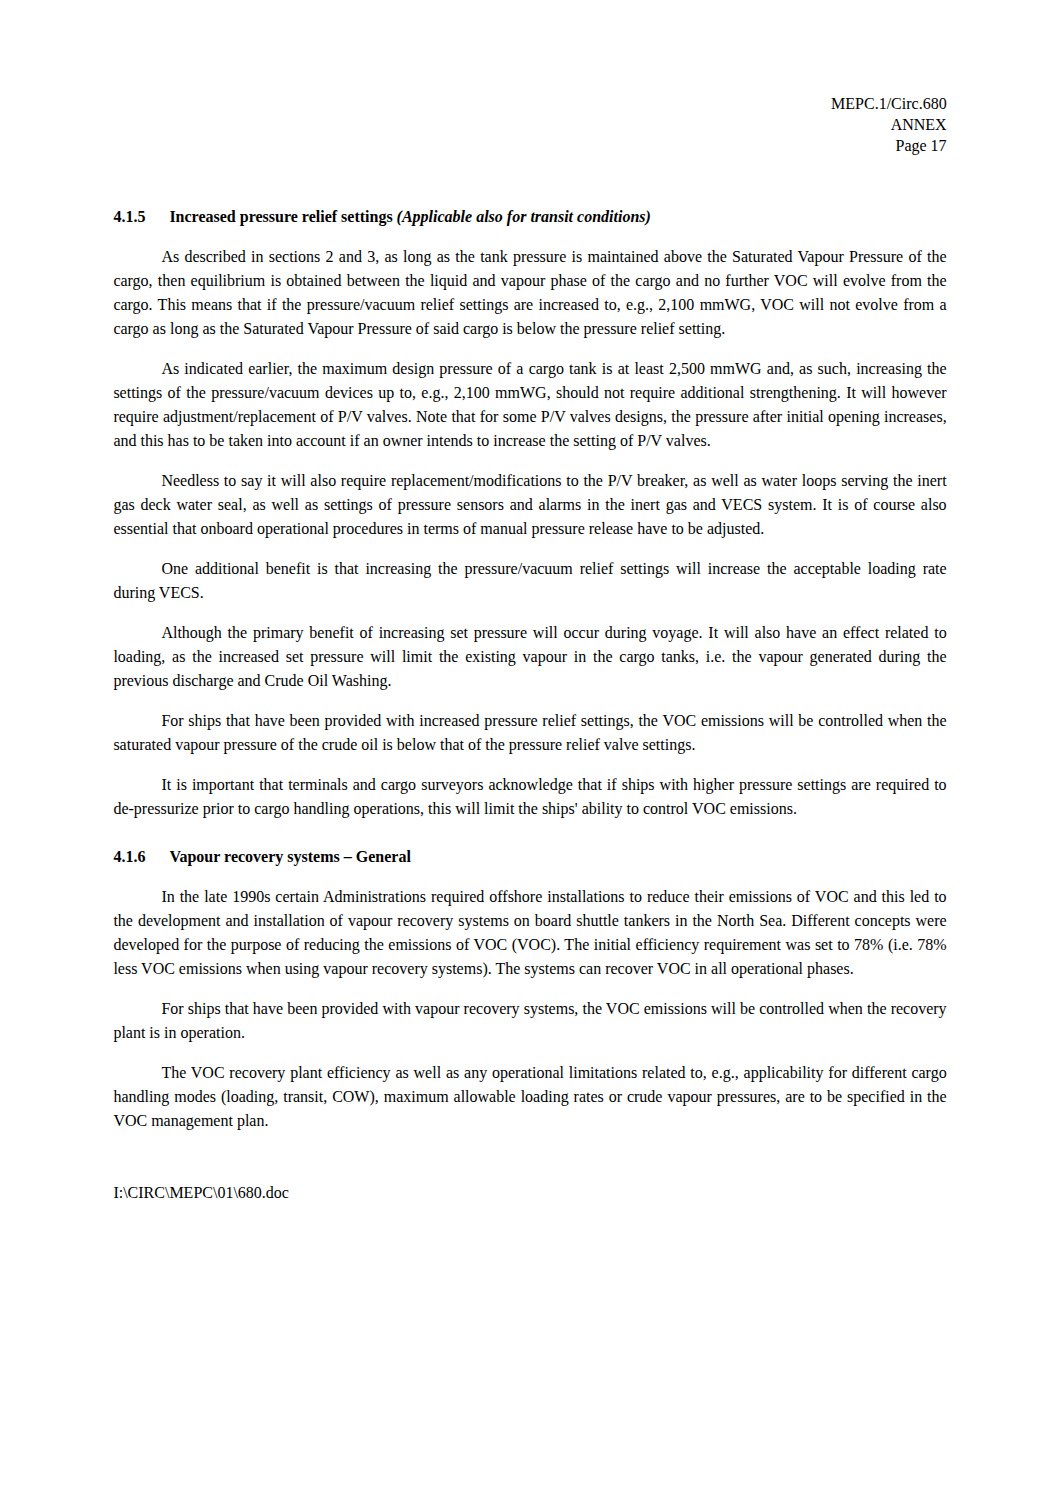MEPC.1/Circ.680
ANNEX
Page 17
4.1.5 Increased pressure relief settings (Applicable also for transit conditions)
As described in sections 2 and 3, as long as the tank pressure is maintained above the Saturated Vapour Pressure of the cargo, then equilibrium is obtained between the liquid and vapour phase of the cargo and no further VOC will evolve from the cargo. This means that if the pressure/vacuum relief settings are increased to, e.g., 2,100 mmWG, VOC will not evolve from a cargo as long as the Saturated Vapour Pressure of said cargo is below the pressure relief setting.
As indicated earlier, the maximum design pressure of a cargo tank is at least 2,500 mmWG and, as such, increasing the settings of the pressure/vacuum devices up to, e.g., 2,100 mmWG, should not require additional strengthening. It will however require adjustment/replacement of P/V valves. Note that for some P/V valves designs, the pressure after initial opening increases, and this has to be taken into account if an owner intends to increase the setting of P/V valves.
Needless to say it will also require replacement/modifications to the P/V breaker, as well as water loops serving the inert gas deck water seal, as well as settings of pressure sensors and alarms in the inert gas and VECS system. It is of course also essential that onboard operational procedures in terms of manual pressure release have to be adjusted.
One additional benefit is that increasing the pressure/vacuum relief settings will increase the acceptable loading rate during VECS.
Although the primary benefit of increasing set pressure will occur during voyage. It will also have an effect related to loading, as the increased set pressure will limit the existing vapour in the cargo tanks, i.e. the vapour generated during the previous discharge and Crude Oil Washing.
For ships that have been provided with increased pressure relief settings, the VOC emissions will be controlled when the saturated vapour pressure of the crude oil is below that of the pressure relief valve settings.
It is important that terminals and cargo surveyors acknowledge that if ships with higher pressure settings are required to de-pressurize prior to cargo handling operations, this will limit the ships' ability to control VOC emissions.
4.1.6 Vapour recovery systems – General
In the late 1990s certain Administrations required offshore installations to reduce their emissions of VOC and this led to the development and installation of vapour recovery systems on board shuttle tankers in the North Sea. Different concepts were developed for the purpose of reducing the emissions of VOC (VOC). The initial efficiency requirement was set to 78% (i.e. 78% less VOC emissions when using vapour recovery systems). The systems can recover VOC in all operational phases.
For ships that have been provided with vapour recovery systems, the VOC emissions will be controlled when the recovery plant is in operation.
The VOC recovery plant efficiency as well as any operational limitations related to, e.g., applicability for different cargo handling modes (loading, transit, COW), maximum allowable loading rates or crude vapour pressures, are to be specified in the VOC management plan.
I:\CIRC\MEPC\01\680.doc